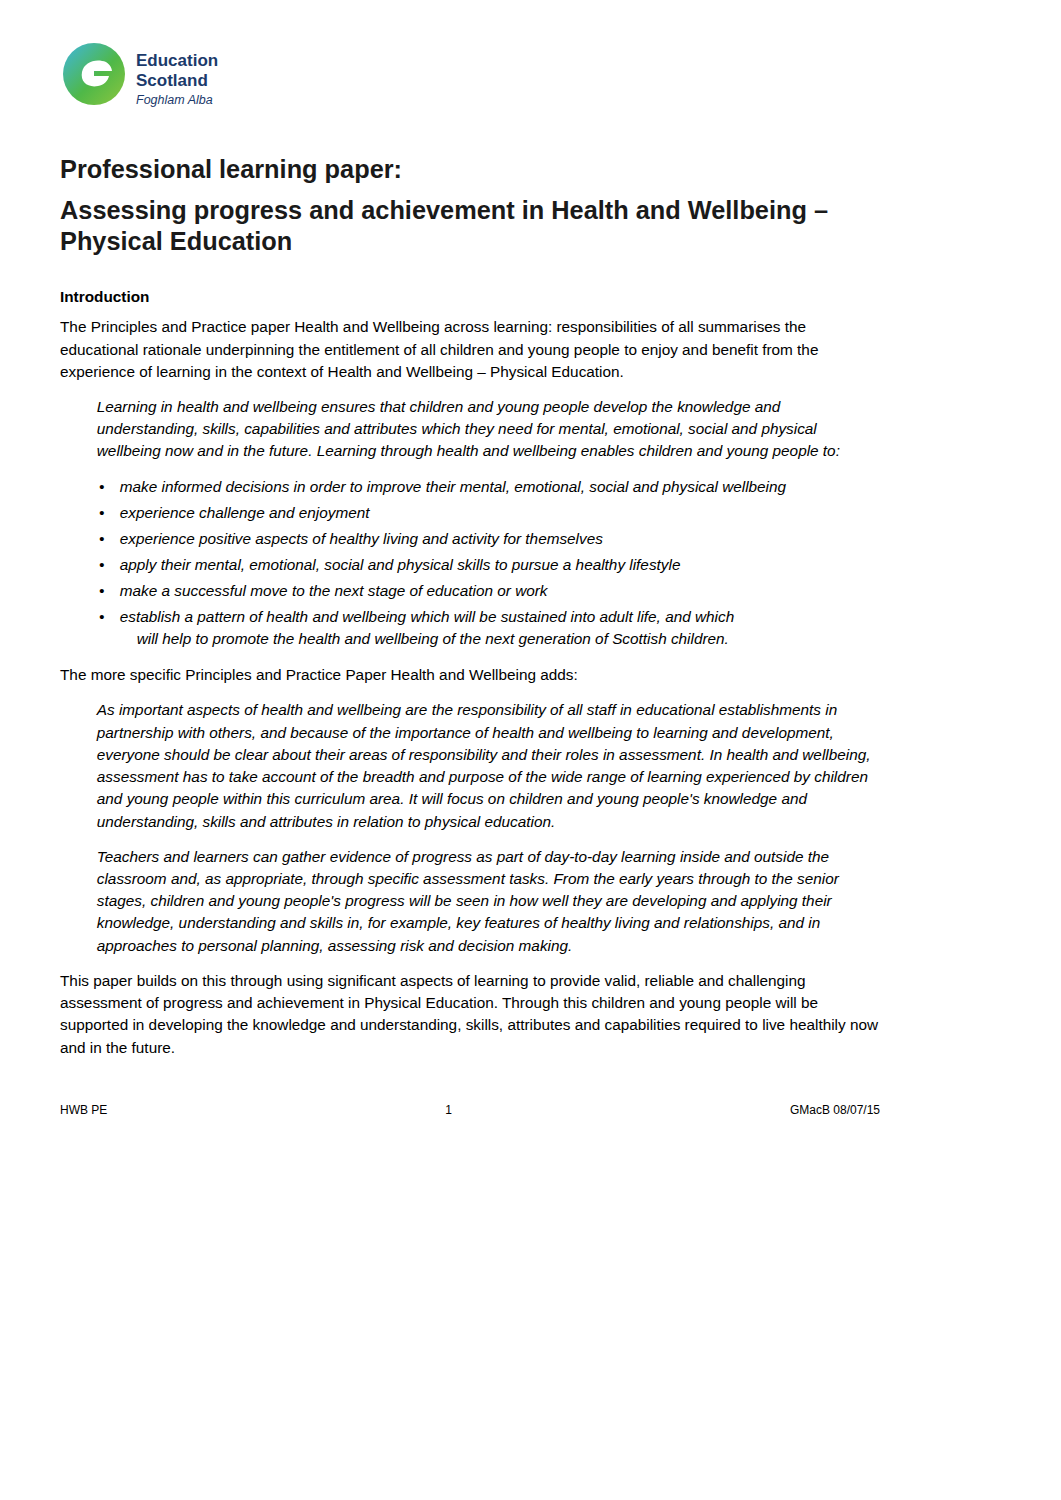Education Scotland Foghlam Alba
Professional learning paper:
Assessing progress and achievement in Health and Wellbeing – Physical Education
Introduction
The Principles and Practice paper Health and Wellbeing across learning: responsibilities of all summarises the educational rationale underpinning the entitlement of all children and young people to enjoy and benefit from the experience of learning in the context of Health and Wellbeing – Physical Education.
Learning in health and wellbeing ensures that children and young people develop the knowledge and understanding, skills, capabilities and attributes which they need for mental, emotional, social and physical wellbeing now and in the future. Learning through health and wellbeing enables children and young people to:
make informed decisions in order to improve their mental, emotional, social and physical wellbeing
experience challenge and enjoyment
experience positive aspects of healthy living and activity for themselves
apply their mental, emotional, social and physical skills to pursue a healthy lifestyle
make a successful move to the next stage of education or work
establish a pattern of health and wellbeing which will be sustained into adult life, and which will help to promote the health and wellbeing of the next generation of Scottish children.
The more specific Principles and Practice Paper Health and Wellbeing adds:
As important aspects of health and wellbeing are the responsibility of all staff in educational establishments in partnership with others, and because of the importance of health and wellbeing to learning and development, everyone should be clear about their areas of responsibility and their roles in assessment. In health and wellbeing, assessment has to take account of the breadth and purpose of the wide range of learning experienced by children and young people within this curriculum area. It will focus on children and young people's knowledge and understanding, skills and attributes in relation to physical education.
Teachers and learners can gather evidence of progress as part of day-to-day learning inside and outside the classroom and, as appropriate, through specific assessment tasks. From the early years through to the senior stages, children and young people's progress will be seen in how well they are developing and applying their knowledge, understanding and skills in, for example, key features of healthy living and relationships, and in approaches to personal planning, assessing risk and decision making.
This paper builds on this through using significant aspects of learning to provide valid, reliable and challenging assessment of progress and achievement in Physical Education. Through this children and young people will be supported in developing the knowledge and understanding, skills, attributes and capabilities required to live healthily now and in the future.
HWB PE 1 GMacB 08/07/15